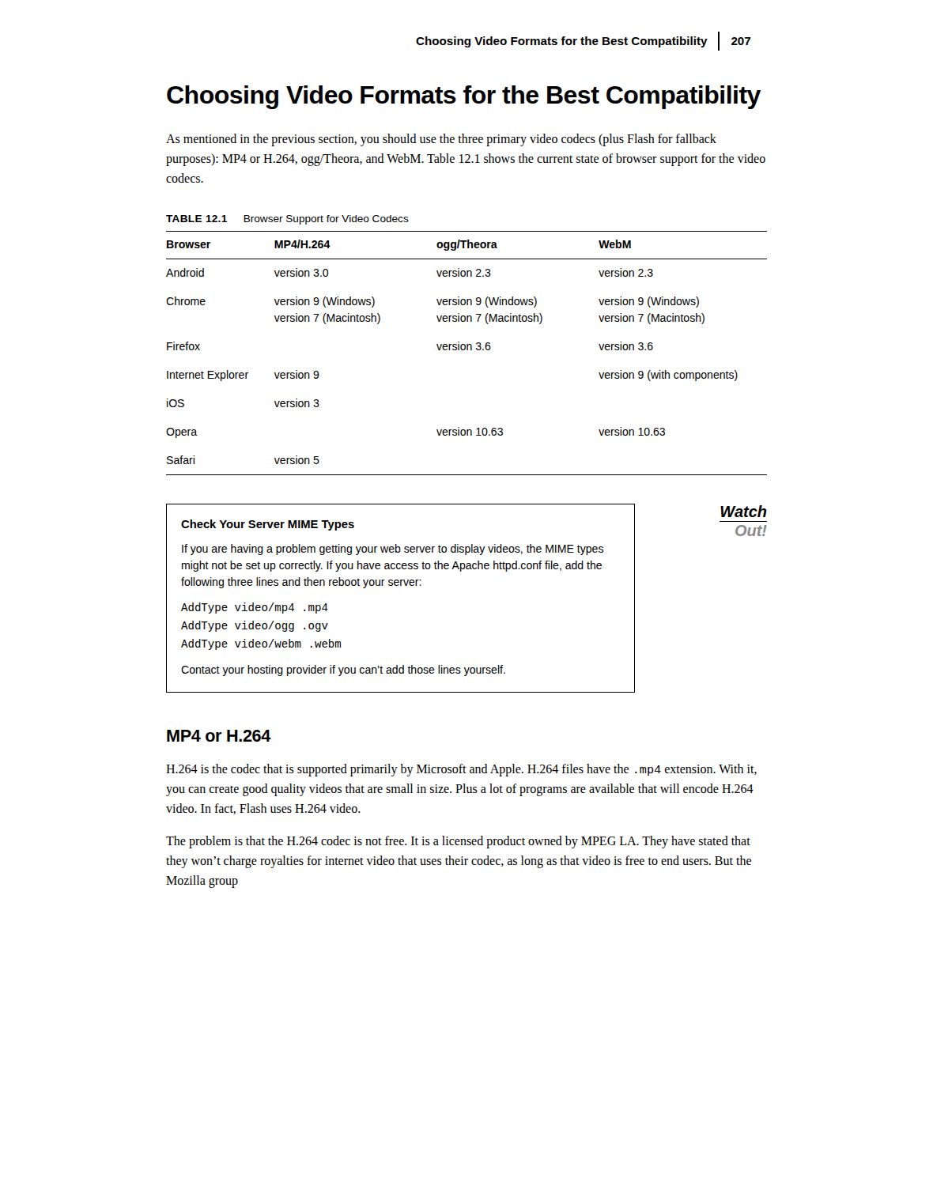Choosing Video Formats for the Best Compatibility 207
Choosing Video Formats for the Best Compatibility
As mentioned in the previous section, you should use the three primary video codecs (plus Flash for fallback purposes): MP4 or H.264, ogg/Theora, and WebM. Table 12.1 shows the current state of browser support for the video codecs.
TABLE 12.1 Browser Support for Video Codecs
| Browser | MP4/H.264 | ogg/Theora | WebM |
| --- | --- | --- | --- |
| Android | version 3.0 | version 2.3 | version 2.3 |
| Chrome | version 9 (Windows) version 7 (Macintosh) | version 9 (Windows) version 7 (Macintosh) | version 9 (Windows) version 7 (Macintosh) |
| Firefox | | version 3.6 | version 3.6 |
| Internet Explorer | version 9 | | version 9 (with components) |
| iOS | version 3 | | |
| Opera | | version 10.63 | version 10.63 |
| Safari | version 5 | | |
Watch Out!
Check Your Server MIME Types
If you are having a problem getting your web server to display videos, the MIME types might not be set up correctly. If you have access to the Apache httpd.conf file, add the following three lines and then reboot your server:
AddType video/mp4 .mp4 AddType video/ogg .ogv AddType video/webm .webm
Contact your hosting provider if you can’t add those lines yourself.
MP4 or H.264
H.264 is the codec that is supported primarily by Microsoft and Apple. H.264 files have the .mp4 extension. With it, you can create good quality videos that are small in size. Plus a lot of programs are available that will encode H.264 video. In fact, Flash uses H.264 video.
The problem is that the H.264 codec is not free. It is a licensed product owned by MPEG LA. They have stated that they won’t charge royalties for internet video that uses their codec, as long as that video is free to end users. But the Mozilla group